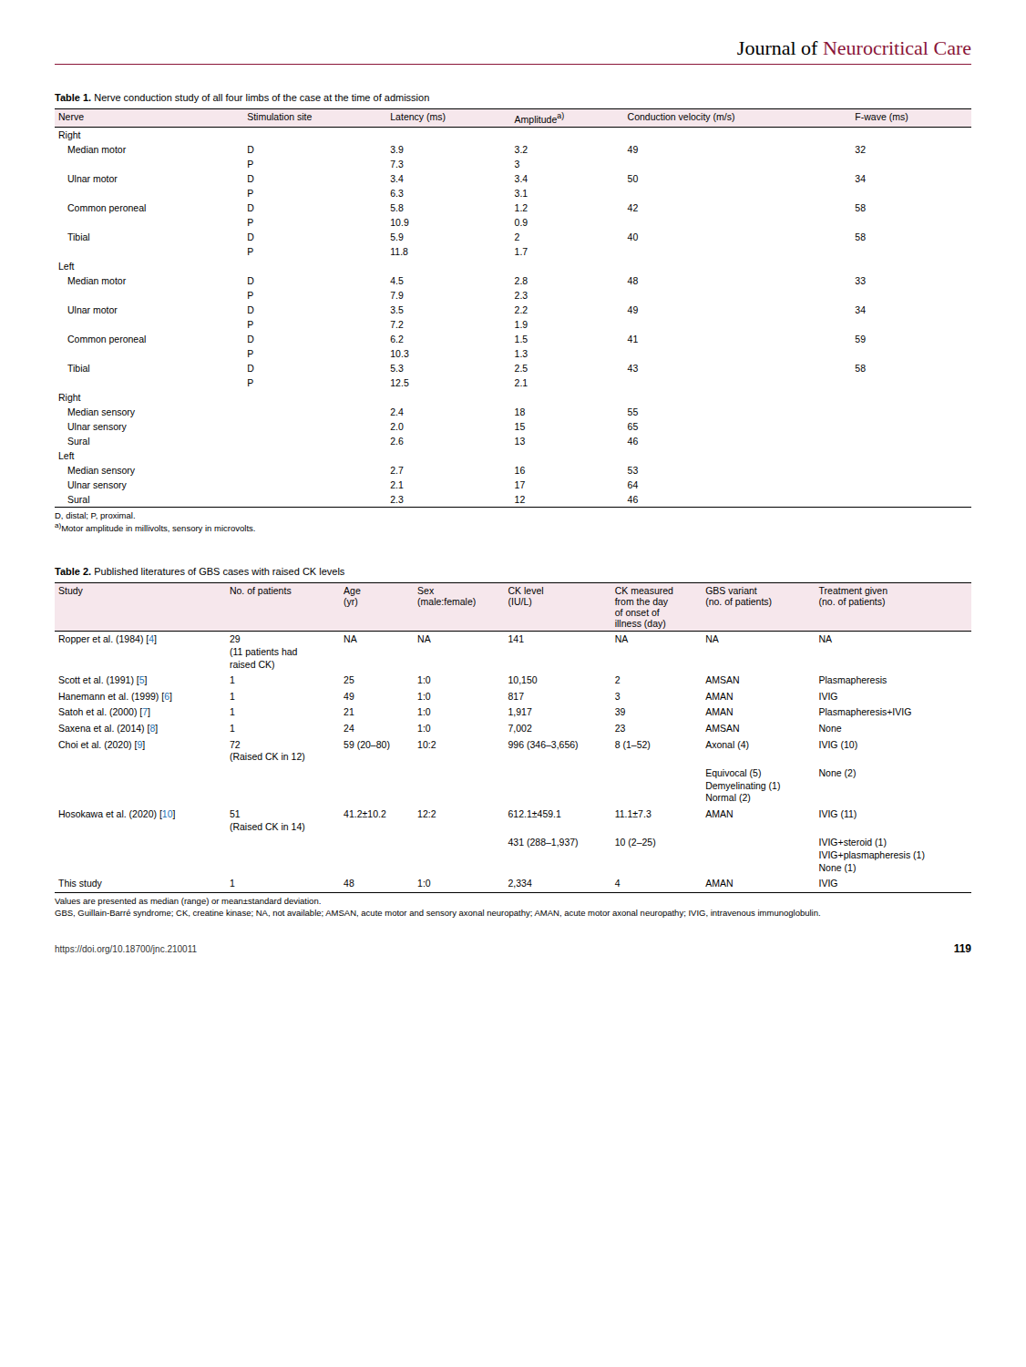Journal of Neurocritical Care
Table 1. Nerve conduction study of all four limbs of the case at the time of admission
| Nerve | Stimulation site | Latency (ms) | Amplitude a) | Conduction velocity (m/s) | F-wave (ms) |
| --- | --- | --- | --- | --- | --- |
| Right | | | | | |
| Median motor | D | 3.9 | 3.2 | 49 | 32 |
| | P | 7.3 | 3 | | |
| Ulnar motor | D | 3.4 | 3.4 | 50 | 34 |
| | P | 6.3 | 3.1 | | |
| Common peroneal | D | 5.8 | 1.2 | 42 | 58 |
| | P | 10.9 | 0.9 | | |
| Tibial | D | 5.9 | 2 | 40 | 58 |
| | P | 11.8 | 1.7 | | |
| Left | | | | | |
| Median motor | D | 4.5 | 2.8 | 48 | 33 |
| | P | 7.9 | 2.3 | | |
| Ulnar motor | D | 3.5 | 2.2 | 49 | 34 |
| | P | 7.2 | 1.9 | | |
| Common peroneal | D | 6.2 | 1.5 | 41 | 59 |
| | P | 10.3 | 1.3 | | |
| Tibial | D | 5.3 | 2.5 | 43 | 58 |
| | P | 12.5 | 2.1 | | |
| Right | | | | | |
| Median sensory | | 2.4 | 18 | 55 | |
| Ulnar sensory | | 2.0 | 15 | 65 | |
| Sural | | 2.6 | 13 | 46 | |
| Left | | | | | |
| Median sensory | | 2.7 | 16 | 53 | |
| Ulnar sensory | | 2.1 | 17 | 64 | |
| Sural | | 2.3 | 12 | 46 | |
D, distal; P, proximal.
a)Motor amplitude in millivolts, sensory in microvolts.
Table 2. Published literatures of GBS cases with raised CK levels
| Study | No. of patients | Age (yr) | Sex (male:female) | CK level (IU/L) | CK measured from the day of onset of illness (day) | GBS variant (no. of patients) | Treatment given (no. of patients) |
| --- | --- | --- | --- | --- | --- | --- | --- |
| Ropper et al. (1984) [ 4 ] | 29 (11 patients had raised CK) | NA | NA | 141 | NA | NA | NA |
| Scott et al. (1991) [ 5 ] | 1 | 25 | 1:0 | 10,150 | 2 | AMSAN | Plasmapheresis |
| Hanemann et al. (1999) [ 6 ] | 1 | 49 | 1:0 | 817 | 3 | AMAN | IVIG |
| Satoh et al. (2000) [ 7 ] | 1 | 21 | 1:0 | 1,917 | 39 | AMAN | Plasmapheresis+IVIG |
| Saxena et al. (2014) [ 8 ] | 1 | 24 | 1:0 | 7,002 | 23 | AMSAN | None |
| Choi et al. (2020) [ 9 ] | 72 (Raised CK in 12) | 59 (20–80) | 10:2 | 996 (346–3,656) | 8 (1–52) | Axonal (4) | IVIG (10) |
| | | | | | | Equivocal (5) Demyelinating (1) Normal (2) | None (2) |
| Hosokawa et al. (2020) [ 10 ] | 51 (Raised CK in 14) | 41.2±10.2 | 12:2 | 612.1±459.1 | 11.1±7.3 | AMAN | IVIG (11) |
| | | | | 431 (288–1,937) | 10 (2–25) | | IVIG+steroid (1) IVIG+plasmapheresis (1) None (1) |
| This study | 1 | 48 | 1:0 | 2,334 | 4 | AMAN | IVIG |
Values are presented as median (range) or mean±standard deviation.
GBS, Guillain-Barré syndrome; CK, creatine kinase; NA, not available; AMSAN, acute motor and sensory axonal neuropathy; AMAN, acute motor axonal neuropathy; IVIG, intravenous immunoglobulin.
https://doi.org/10.18700/jnc.210011 119